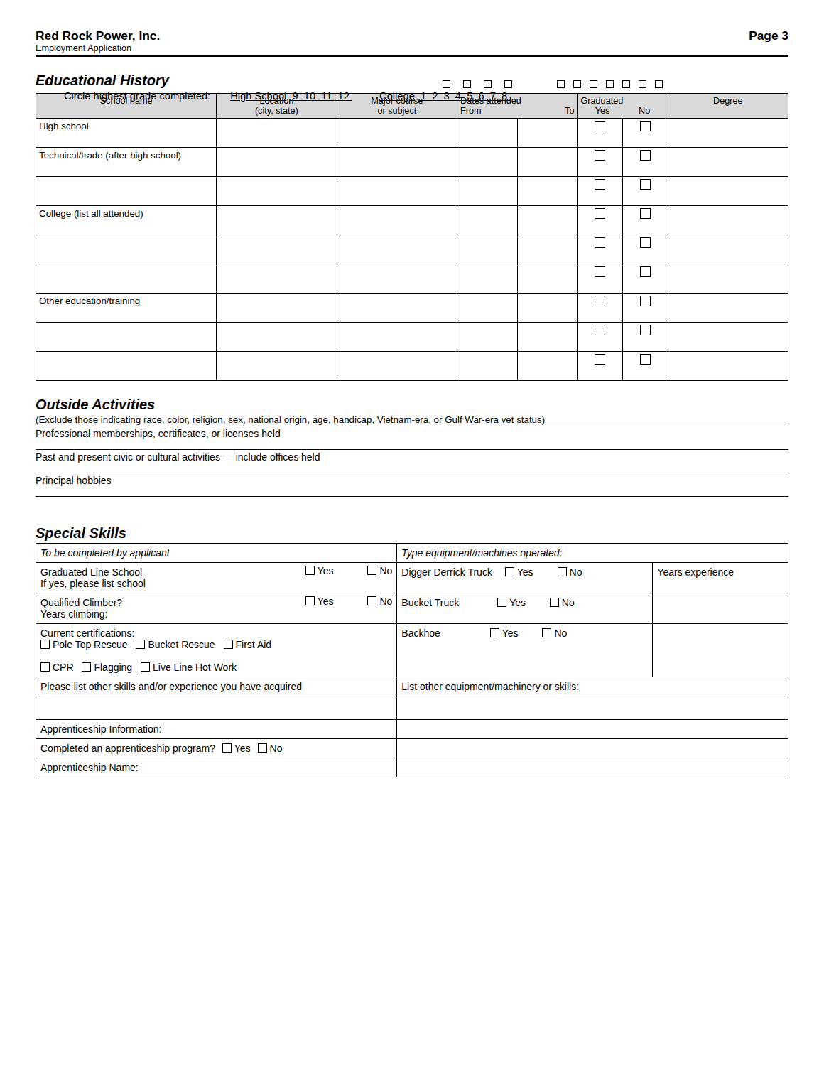Red Rock Power, Inc.
Employment Application
Page 3
Educational History
Circle highest grade completed: High School 9 10 11 12 College 1 2 3 4 5 6 7 8
| School name | Location (city, state) | Major course or subject | Dates attended From To | Graduated Yes No | Degree |
| --- | --- | --- | --- | --- | --- |
| High school | | | | | | | |
| Technical/trade (after high school) | | | | | | | |
| College (list all attended) | | | | | | | |
| Other education/training | | | | | | | |
Outside Activities
(Exclude those indicating race, color, religion, sex, national origin, age, handicap, Vietnam-era, or Gulf War-era vet status)
Professional memberships, certificates, or licenses held
Past and present civic or cultural activities — include offices held
Principal hobbies
Special Skills
| To be completed by applicant | Type equipment/machines operated: |
| Graduated Line School If yes, please list school Yes No | Digger Derrick Truck Yes No | Years experience |
| Qualified Climber? Years climbing: Yes No | Bucket Truck Yes No | |
| Current certifications: Pole Top Rescue Bucket Rescue First Aid CPR Flagging Live Line Hot Work | Backhoe Yes No | |
| Please list other skills and/or experience you have acquired | List other equipment/machinery or skills: |
| Apprenticeship Information: | |
| Completed an apprenticeship program? Yes No | |
| Apprenticeship Name: | |